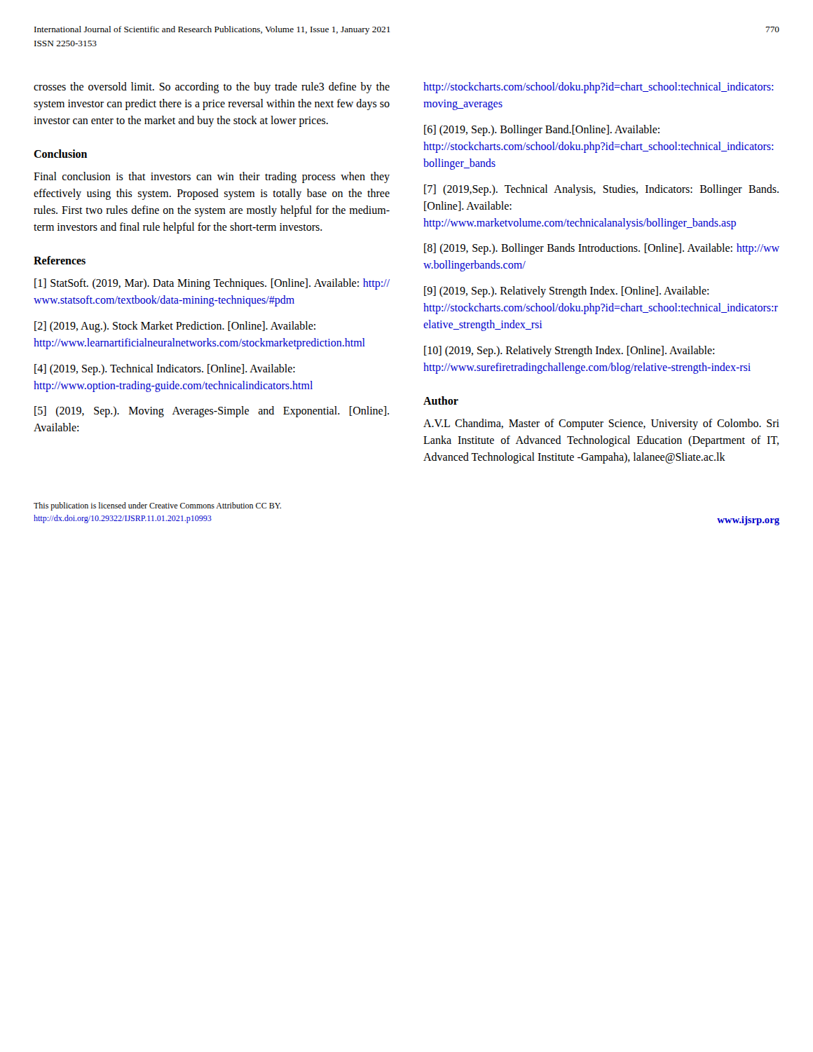International Journal of Scientific and Research Publications, Volume 11, Issue 1, January 2021
ISSN 2250-3153
770
crosses the oversold limit. So according to the buy trade rule3 define by the system investor can predict there is a price reversal within the next few days so investor can enter to the market and buy the stock at lower prices.
Conclusion
Final conclusion is that investors can win their trading process when they effectively using this system. Proposed system is totally base on the three rules. First two rules define on the system are mostly helpful for the medium-term investors and final rule helpful for the short-term investors.
References
[1] StatSoft. (2019, Mar). Data Mining Techniques. [Online]. Available: http://www.statsoft.com/textbook/data-mining-techniques/#pdm
[2] (2019, Aug.). Stock Market Prediction. [Online]. Available:
http://www.learnartificialneuralnetworks.com/stockmarketprediction.html
[4] (2019, Sep.). Technical Indicators. [Online]. Available:
http://www.option-trading-guide.com/technicalindicators.html
[5] (2019, Sep.). Moving Averages-Simple and Exponential. [Online]. Available:
http://stockcharts.com/school/doku.php?id=chart_school:technical_indicators:moving_averages
[6] (2019, Sep.). Bollinger Band.[Online]. Available:
http://stockcharts.com/school/doku.php?id=chart_school:technical_indicators:bollinger_bands
[7] (2019,Sep.). Technical Analysis, Studies, Indicators: Bollinger Bands. [Online]. Available:
http://www.marketvolume.com/technicalanalysis/bollinger_bands.asp
[8] (2019, Sep.). Bollinger Bands Introductions. [Online]. Available: http://www.bollingerbands.com/
[9] (2019, Sep.). Relatively Strength Index. [Online]. Available:
http://stockcharts.com/school/doku.php?id=chart_school:technical_indicators:relative_strength_index_rsi
[10] (2019, Sep.). Relatively Strength Index. [Online]. Available:
http://www.surefiretradingchallenge.com/blog/relative-strength-index-rsi
Author
A.V.L Chandima, Master of Computer Science, University of Colombo. Sri Lanka Institute of Advanced Technological Education (Department of IT, Advanced Technological Institute -Gampaha), lalanee@Sliate.ac.lk
This publication is licensed under Creative Commons Attribution CC BY.
http://dx.doi.org/10.29322/IJSRP.11.01.2021.p10993
www.ijsrp.org